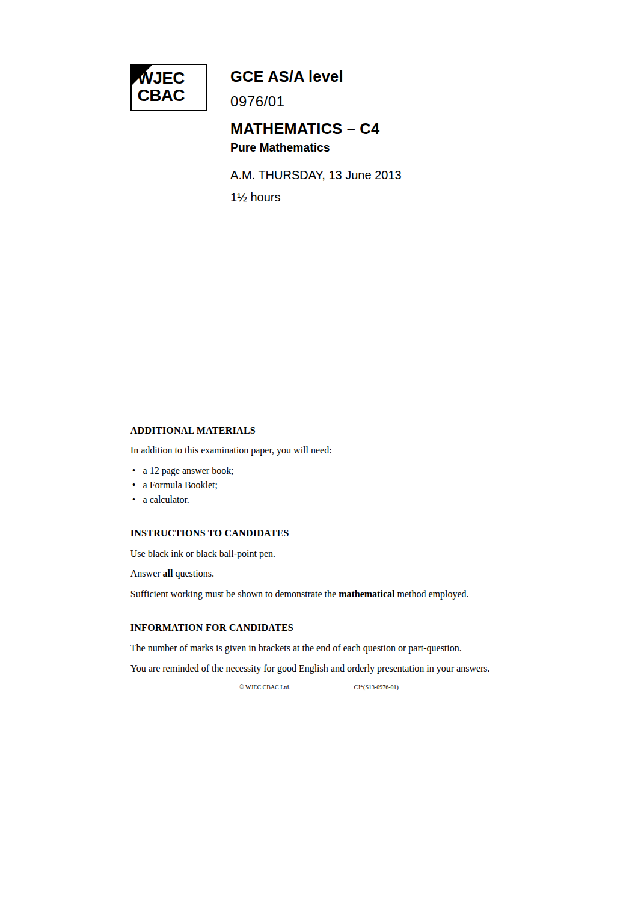WJEC CBAC
GCE AS/A level
0976/01
MATHEMATICS – C4
Pure Mathematics
A.M. THURSDAY, 13 June 2013
1½ hours
ADDITIONAL MATERIALS
In addition to this examination paper, you will need:
a 12 page answer book;
a Formula Booklet;
a calculator.
INSTRUCTIONS TO CANDIDATES
Use black ink or black ball-point pen.
Answer all questions.
Sufficient working must be shown to demonstrate the mathematical method employed.
INFORMATION FOR CANDIDATES
The number of marks is given in brackets at the end of each question or part-question.
You are reminded of the necessity for good English and orderly presentation in your answers.
© WJEC CBAC Ltd. CJ*(S13-0976-01)